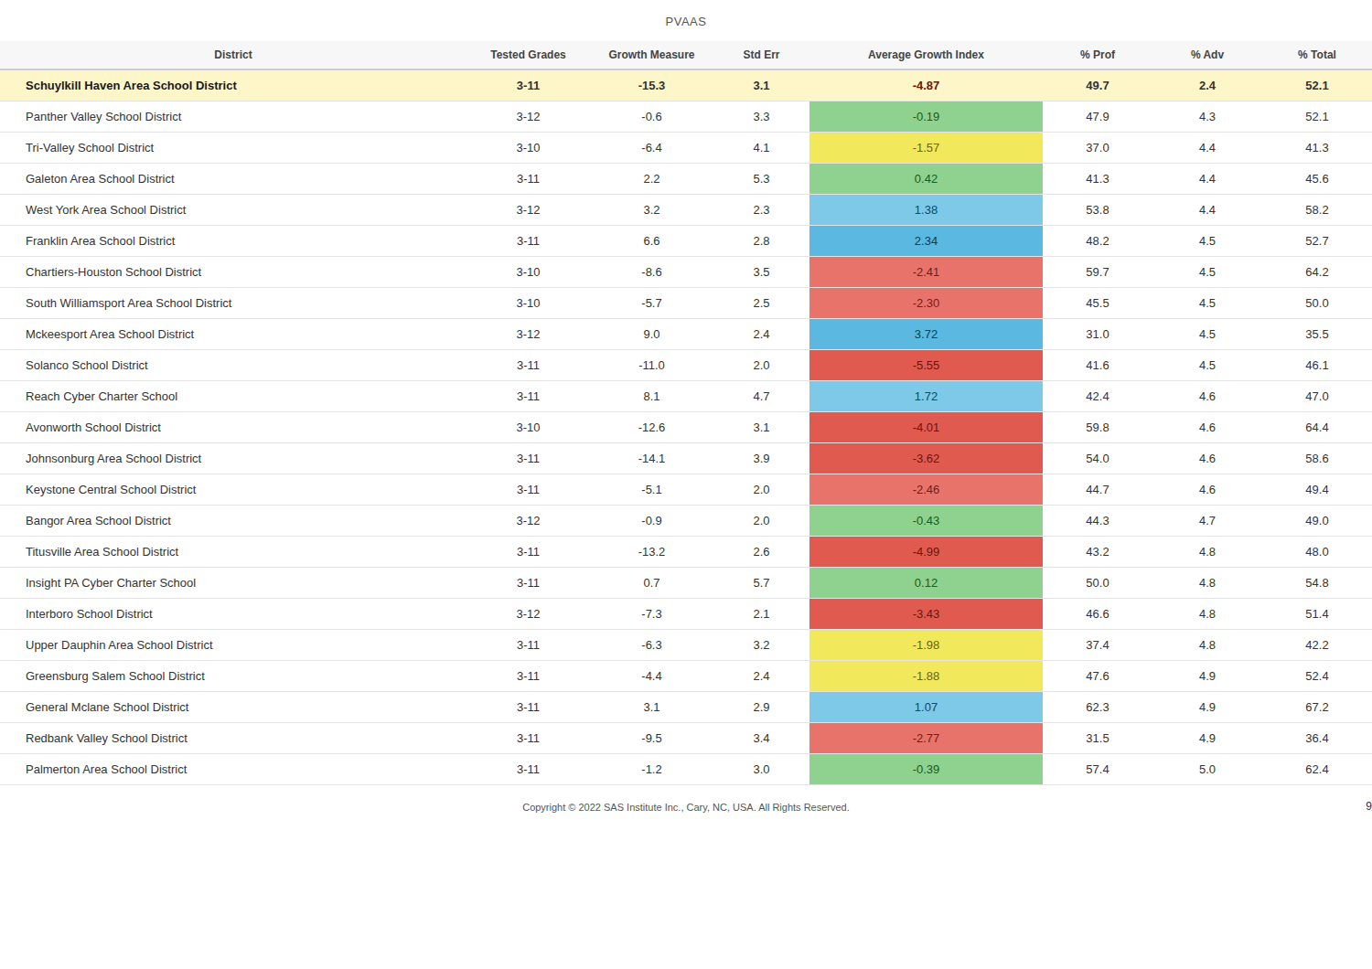PVAAS
| District | Tested Grades | Growth Measure | Std Err | Average Growth Index | % Prof | % Adv | % Total |
| --- | --- | --- | --- | --- | --- | --- | --- |
| Schuylkill Haven Area School District | 3-11 | -15.3 | 3.1 | -4.87 | 49.7 | 2.4 | 52.1 |
| Panther Valley School District | 3-12 | -0.6 | 3.3 | -0.19 | 47.9 | 4.3 | 52.1 |
| Tri-Valley School District | 3-10 | -6.4 | 4.1 | -1.57 | 37.0 | 4.4 | 41.3 |
| Galeton Area School District | 3-11 | 2.2 | 5.3 | 0.42 | 41.3 | 4.4 | 45.6 |
| West York Area School District | 3-12 | 3.2 | 2.3 | 1.38 | 53.8 | 4.4 | 58.2 |
| Franklin Area School District | 3-11 | 6.6 | 2.8 | 2.34 | 48.2 | 4.5 | 52.7 |
| Chartiers-Houston School District | 3-10 | -8.6 | 3.5 | -2.41 | 59.7 | 4.5 | 64.2 |
| South Williamsport Area School District | 3-10 | -5.7 | 2.5 | -2.30 | 45.5 | 4.5 | 50.0 |
| Mckeesport Area School District | 3-12 | 9.0 | 2.4 | 3.72 | 31.0 | 4.5 | 35.5 |
| Solanco School District | 3-11 | -11.0 | 2.0 | -5.55 | 41.6 | 4.5 | 46.1 |
| Reach Cyber Charter School | 3-11 | 8.1 | 4.7 | 1.72 | 42.4 | 4.6 | 47.0 |
| Avonworth School District | 3-10 | -12.6 | 3.1 | -4.01 | 59.8 | 4.6 | 64.4 |
| Johnsonburg Area School District | 3-11 | -14.1 | 3.9 | -3.62 | 54.0 | 4.6 | 58.6 |
| Keystone Central School District | 3-11 | -5.1 | 2.0 | -2.46 | 44.7 | 4.6 | 49.4 |
| Bangor Area School District | 3-12 | -0.9 | 2.0 | -0.43 | 44.3 | 4.7 | 49.0 |
| Titusville Area School District | 3-11 | -13.2 | 2.6 | -4.99 | 43.2 | 4.8 | 48.0 |
| Insight PA Cyber Charter School | 3-11 | 0.7 | 5.7 | 0.12 | 50.0 | 4.8 | 54.8 |
| Interboro School District | 3-12 | -7.3 | 2.1 | -3.43 | 46.6 | 4.8 | 51.4 |
| Upper Dauphin Area School District | 3-11 | -6.3 | 3.2 | -1.98 | 37.4 | 4.8 | 42.2 |
| Greensburg Salem School District | 3-11 | -4.4 | 2.4 | -1.88 | 47.6 | 4.9 | 52.4 |
| General Mclane School District | 3-11 | 3.1 | 2.9 | 1.07 | 62.3 | 4.9 | 67.2 |
| Redbank Valley School District | 3-11 | -9.5 | 3.4 | -2.77 | 31.5 | 4.9 | 36.4 |
| Palmerton Area School District | 3-11 | -1.2 | 3.0 | -0.39 | 57.4 | 5.0 | 62.4 |
Copyright © 2022 SAS Institute Inc., Cary, NC, USA. All Rights Reserved. 9